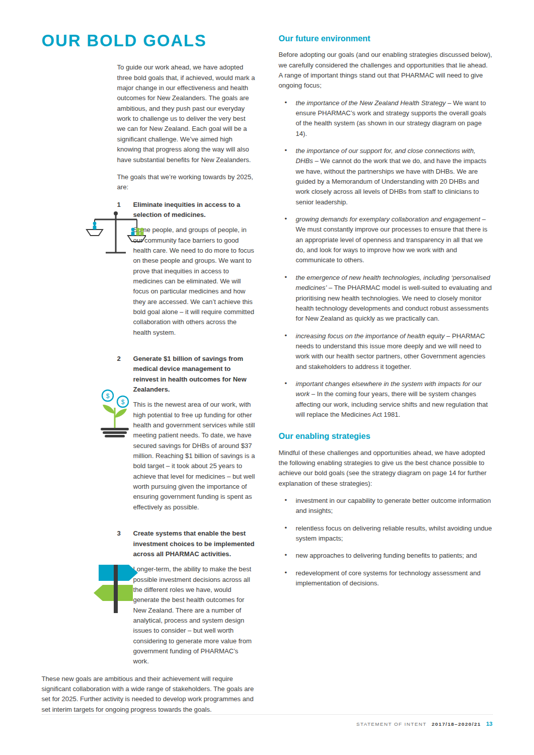Our bold goals
To guide our work ahead, we have adopted three bold goals that, if achieved, would mark a major change in our effectiveness and health outcomes for New Zealanders. The goals are ambitious, and they push past our everyday work to challenge us to deliver the very best we can for New Zealand. Each goal will be a significant challenge. We’ve aimed high knowing that progress along the way will also have substantial benefits for New Zealanders.
The goals that we’re working towards by 2025, are:
1
Eliminate inequities in access to a selection of medicines.
Some people, and groups of people, in our community face barriers to good health care. We need to do more to focus on these people and groups. We want to prove that inequities in access to medicines can be eliminated. We will focus on particular medicines and how they are accessed. We can’t achieve this bold goal alone – it will require committed collaboration with others across the health system.
2
Generate $1 billion of savings from medical device management to reinvest in health outcomes for New Zealanders.
$ $
This is the newest area of our work, with high potential to free up funding for other health and government services while still meeting patient needs. To date, we have secured savings for DHBs of around $37 million. Reaching $1 billion of savings is a bold target – it took about 25 years to achieve that level for medicines – but well worth pursuing given the importance of ensuring government funding is spent as effectively as possible.
3
Create systems that enable the best investment choices to be implemented across all PHARMAC activities.
Longer-term, the ability to make the best possible investment decisions across all the different roles we have, would generate the best health outcomes for New Zealand. There are a number of analytical, process and system design issues to consider – but well worth considering to generate more value from government funding of PHARMAC’s work.
These new goals are ambitious and their achievement will require significant collaboration with a wide range of stakeholders. The goals are set for 2025. Further activity is needed to develop work programmes and set interim targets for ongoing progress towards the goals.
Our future environment
Before adopting our goals (and our enabling strategies discussed below), we carefully considered the challenges and opportunities that lie ahead. A range of important things stand out that PHARMAC will need to give ongoing focus;
the importance of the New Zealand Health Strategy – We want to ensure PHARMAC’s work and strategy supports the overall goals of the health system (as shown in our strategy diagram on page 14).
the importance of our support for, and close connections with, DHBs – We cannot do the work that we do, and have the impacts we have, without the partnerships we have with DHBs. We are guided by a Memorandum of Understanding with 20 DHBs and work closely across all levels of DHBs from staff to clinicians to senior leadership.
growing demands for exemplary collaboration and engagement – We must constantly improve our processes to ensure that there is an appropriate level of openness and transparency in all that we do, and look for ways to improve how we work with and communicate to others.
the emergence of new health technologies, including ‘personalised medicines’ – The PHARMAC model is well-suited to evaluating and prioritising new health technologies. We need to closely monitor health technology developments and conduct robust assessments for New Zealand as quickly as we practically can.
increasing focus on the importance of health equity – PHARMAC needs to understand this issue more deeply and we will need to work with our health sector partners, other Government agencies and stakeholders to address it together.
important changes elsewhere in the system with impacts for our work – In the coming four years, there will be system changes affecting our work, including service shifts and new regulation that will replace the Medicines Act 1981.
Our enabling strategies
Mindful of these challenges and opportunities ahead, we have adopted the following enabling strategies to give us the best chance possible to achieve our bold goals (see the strategy diagram on page 14 for further explanation of these strategies):
investment in our capability to generate better outcome information and insights;
relentless focus on delivering reliable results, whilst avoiding undue system impacts;
new approaches to delivering funding benefits to patients; and
redevelopment of core systems for technology assessment and implementation of decisions.
Statement of Intent 2017/18–2020/21 13